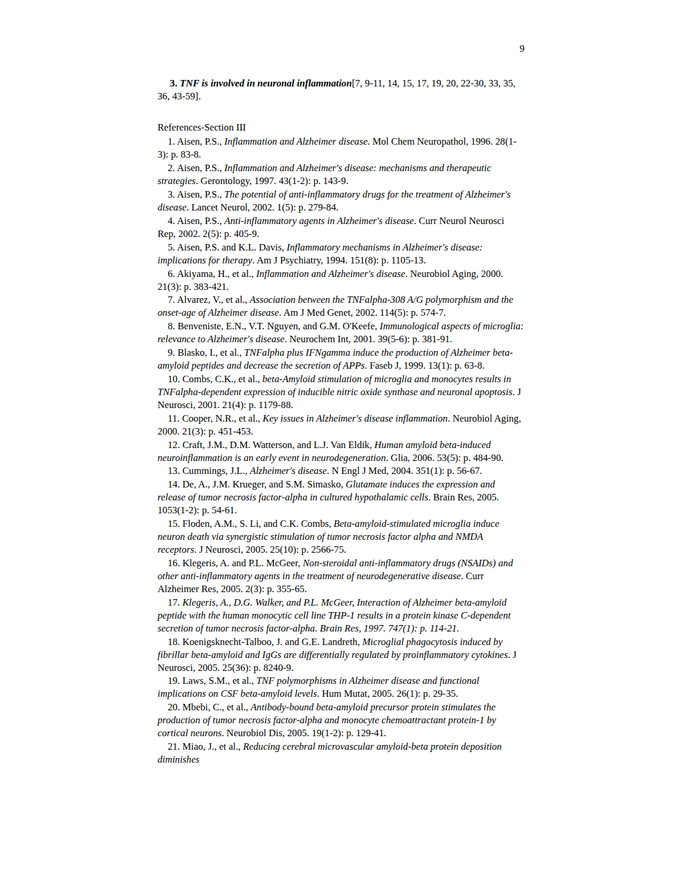9
3. TNF is involved in neuronal inflammation[7, 9-11, 14, 15, 17, 19, 20, 22-30, 33, 35, 36, 43-59].
References-Section III
1. Aisen, P.S., Inflammation and Alzheimer disease. Mol Chem Neuropathol, 1996. 28(1-3): p. 83-8.
2. Aisen, P.S., Inflammation and Alzheimer's disease: mechanisms and therapeutic strategies. Gerontology, 1997. 43(1-2): p. 143-9.
3. Aisen, P.S., The potential of anti-inflammatory drugs for the treatment of Alzheimer's disease. Lancet Neurol, 2002. 1(5): p. 279-84.
4. Aisen, P.S., Anti-inflammatory agents in Alzheimer's disease. Curr Neurol Neurosci Rep, 2002. 2(5): p. 405-9.
5. Aisen, P.S. and K.L. Davis, Inflammatory mechanisms in Alzheimer's disease: implications for therapy. Am J Psychiatry, 1994. 151(8): p. 1105-13.
6. Akiyama, H., et al., Inflammation and Alzheimer's disease. Neurobiol Aging, 2000. 21(3): p. 383-421.
7. Alvarez, V., et al., Association between the TNFalpha-308 A/G polymorphism and the onset-age of Alzheimer disease. Am J Med Genet, 2002. 114(5): p. 574-7.
8. Benveniste, E.N., V.T. Nguyen, and G.M. O'Keefe, Immunological aspects of microglia: relevance to Alzheimer's disease. Neurochem Int, 2001. 39(5-6): p. 381-91.
9. Blasko, I., et al., TNFalpha plus IFNgamma induce the production of Alzheimer beta-amyloid peptides and decrease the secretion of APPs. Faseb J, 1999. 13(1): p. 63-8.
10. Combs, C.K., et al., beta-Amyloid stimulation of microglia and monocytes results in TNFalpha-dependent expression of inducible nitric oxide synthase and neuronal apoptosis. J Neurosci, 2001. 21(4): p. 1179-88.
11. Cooper, N.R., et al., Key issues in Alzheimer's disease inflammation. Neurobiol Aging, 2000. 21(3): p. 451-453.
12. Craft, J.M., D.M. Watterson, and L.J. Van Eldik, Human amyloid beta-induced neuroinflammation is an early event in neurodegeneration. Glia, 2006. 53(5): p. 484-90.
13. Cummings, J.L., Alzheimer's disease. N Engl J Med, 2004. 351(1): p. 56-67.
14. De, A., J.M. Krueger, and S.M. Simasko, Glutamate induces the expression and release of tumor necrosis factor-alpha in cultured hypothalamic cells. Brain Res, 2005. 1053(1-2): p. 54-61.
15. Floden, A.M., S. Li, and C.K. Combs, Beta-amyloid-stimulated microglia induce neuron death via synergistic stimulation of tumor necrosis factor alpha and NMDA receptors. J Neurosci, 2005. 25(10): p. 2566-75.
16. Klegeris, A. and P.L. McGeer, Non-steroidal anti-inflammatory drugs (NSAIDs) and other anti-inflammatory agents in the treatment of neurodegenerative disease. Curr Alzheimer Res, 2005. 2(3): p. 355-65.
17. Klegeris, A., D.G. Walker, and P.L. McGeer, Interaction of Alzheimer beta-amyloid peptide with the human monocytic cell line THP-1 results in a protein kinase C-dependent secretion of tumor necrosis factor-alpha. Brain Res, 1997. 747(1): p. 114-21.
18. Koenigsknecht-Talboo, J. and G.E. Landreth, Microglial phagocytosis induced by fibrillar beta-amyloid and IgGs are differentially regulated by proinflammatory cytokines. J Neurosci, 2005. 25(36): p. 8240-9.
19. Laws, S.M., et al., TNF polymorphisms in Alzheimer disease and functional implications on CSF beta-amyloid levels. Hum Mutat, 2005. 26(1): p. 29-35.
20. Mbebi, C., et al., Antibody-bound beta-amyloid precursor protein stimulates the production of tumor necrosis factor-alpha and monocyte chemoattractant protein-1 by cortical neurons. Neurobiol Dis, 2005. 19(1-2): p. 129-41.
21. Miao, J., et al., Reducing cerebral microvascular amyloid-beta protein deposition diminishes